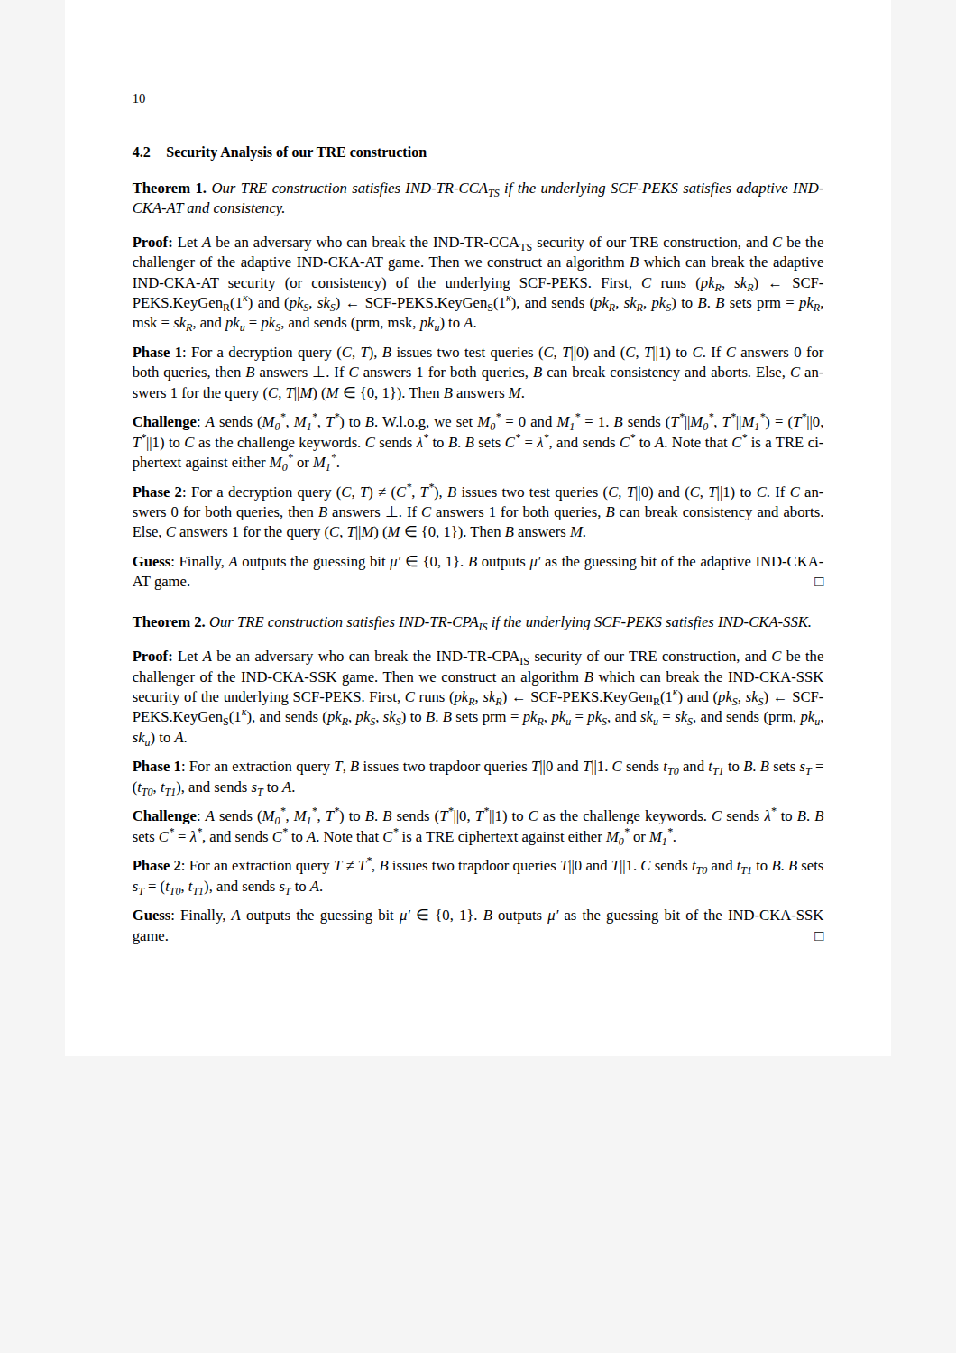10
4.2 Security Analysis of our TRE construction
Theorem 1. Our TRE construction satisfies IND-TR-CCATS if the underlying SCF-PEKS satisfies adaptive IND-CKA-AT and consistency.
Proof: Let A be an adversary who can break the IND-TR-CCATS security of our TRE construction, and C be the challenger of the adaptive IND-CKA-AT game. Then we construct an algorithm B which can break the adaptive IND-CKA-AT security (or consistency) of the underlying SCF-PEKS. First, C runs (pkR, skR) ← SCF-PEKS.KeyGenR(1κ) and (pkS, skS) ← SCF-PEKS.KeyGenS(1κ), and sends (pkR, skR, pkS) to B. B sets prm = pkR, msk = skR, and pku = pkS, and sends (prm, msk, pku) to A.
Phase 1: For a decryption query (C, T), B issues two test queries (C, T||0) and (C, T||1) to C. If C answers 0 for both queries, then B answers ⊥. If C answers 1 for both queries, B can break consistency and aborts. Else, C answers 1 for the query (C, T||M) (M ∈ {0, 1}). Then B answers M.
Challenge: A sends (M0*, M1*, T*) to B. W.l.o.g, we set M0* = 0 and M1* = 1. B sends (T*||M0*, T*||M1*) = (T*||0, T*||1) to C as the challenge keywords. C sends λ* to B. B sets C* = λ*, and sends C* to A. Note that C* is a TRE ciphertext against either M0* or M1*.
Phase 2: For a decryption query (C, T) ≠ (C*, T*), B issues two test queries (C, T||0) and (C, T||1) to C. If C answers 0 for both queries, then B answers ⊥. If C answers 1 for both queries, B can break consistency and aborts. Else, C answers 1 for the query (C, T||M) (M ∈ {0, 1}). Then B answers M.
Guess: Finally, A outputs the guessing bit μ′ ∈ {0, 1}. B outputs μ′ as the guessing bit of the adaptive IND-CKA-AT game.
Theorem 2. Our TRE construction satisfies IND-TR-CPAIS if the underlying SCF-PEKS satisfies IND-CKA-SSK.
Proof: Let A be an adversary who can break the IND-TR-CPAIS security of our TRE construction, and C be the challenger of the IND-CKA-SSK game. Then we construct an algorithm B which can break the IND-CKA-SSK security of the underlying SCF-PEKS. First, C runs (pkR, skR) ← SCF-PEKS.KeyGenR(1κ) and (pkS, skS) ← SCF-PEKS.KeyGenS(1κ), and sends (pkR, pkS, skS) to B. B sets prm = pkR, pku = pkS, and sku = skS, and sends (prm, pku, sku) to A.
Phase 1: For an extraction query T, B issues two trapdoor queries T||0 and T||1. C sends tT0 and tT1 to B. B sets sT = (tT0, tT1), and sends sT to A.
Challenge: A sends (M0*, M1*, T*) to B. B sends (T*||0, T*||1) to C as the challenge keywords. C sends λ* to B. B sets C* = λ*, and sends C* to A. Note that C* is a TRE ciphertext against either M0* or M1*.
Phase 2: For an extraction query T ≠ T*, B issues two trapdoor queries T||0 and T||1. C sends tT0 and tT1 to B. B sets sT = (tT0, tT1), and sends sT to A.
Guess: Finally, A outputs the guessing bit μ′ ∈ {0, 1}. B outputs μ′ as the guessing bit of the IND-CKA-SSK game.